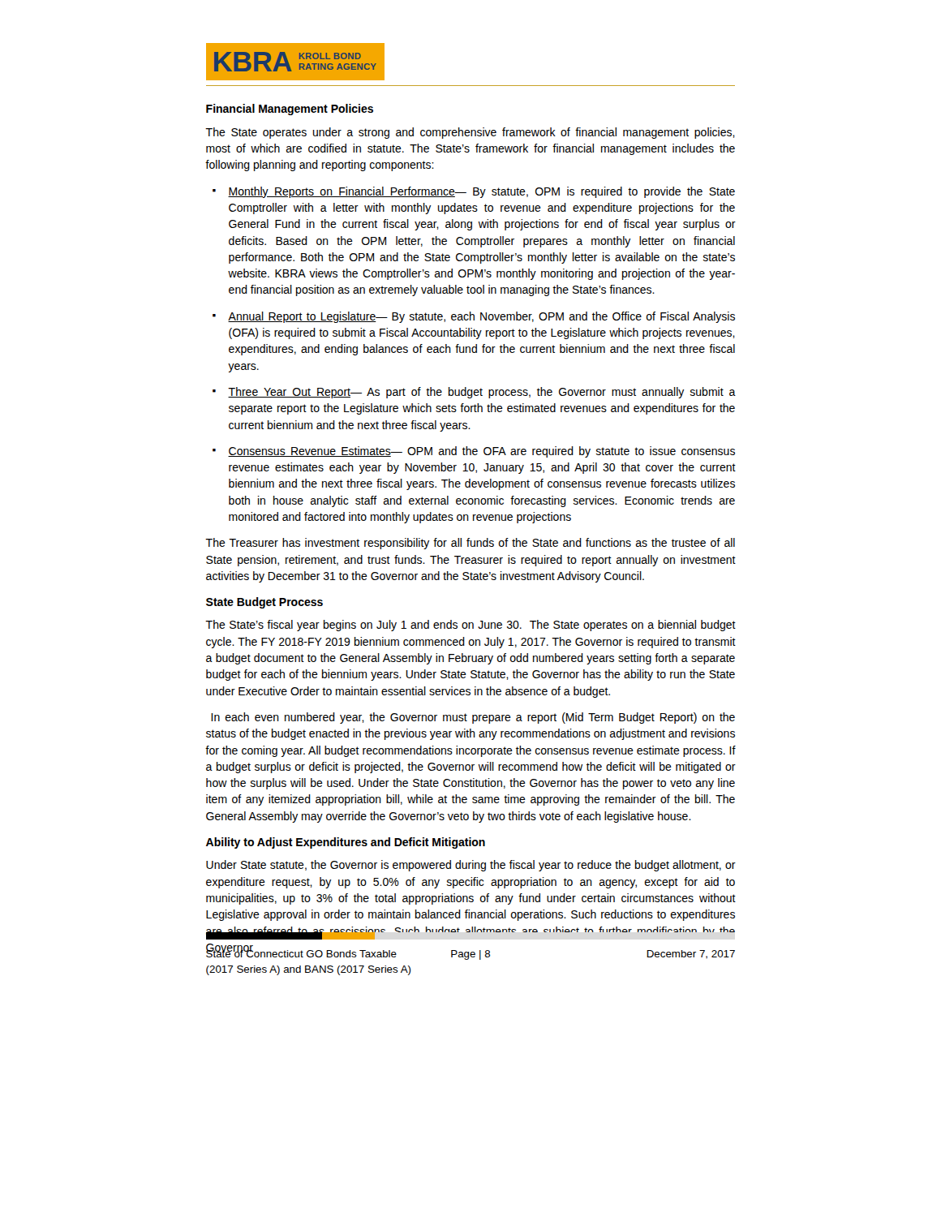KBRA Kroll Bond
Rating Agency
Financial Management Policies
The State operates under a strong and comprehensive framework of financial management policies, most of which are codified in statute. The State’s framework for financial management includes the following planning and reporting components:
Monthly Reports on Financial Performance— By statute, OPM is required to provide the State Comptroller with a letter with monthly updates to revenue and expenditure projections for the General Fund in the current fiscal year, along with projections for end of fiscal year surplus or deficits. Based on the OPM letter, the Comptroller prepares a monthly letter on financial performance. Both the OPM and the State Comptroller’s monthly letter is available on the state’s website. KBRA views the Comptroller’s and OPM’s monthly monitoring and projection of the year-end financial position as an extremely valuable tool in managing the State’s finances.
Annual Report to Legislature— By statute, each November, OPM and the Office of Fiscal Analysis (OFA) is required to submit a Fiscal Accountability report to the Legislature which projects revenues, expenditures, and ending balances of each fund for the current biennium and the next three fiscal years.
Three Year Out Report— As part of the budget process, the Governor must annually submit a separate report to the Legislature which sets forth the estimated revenues and expenditures for the current biennium and the next three fiscal years.
Consensus Revenue Estimates— OPM and the OFA are required by statute to issue consensus revenue estimates each year by November 10, January 15, and April 30 that cover the current biennium and the next three fiscal years. The development of consensus revenue forecasts utilizes both in house analytic staff and external economic forecasting services. Economic trends are monitored and factored into monthly updates on revenue projections
The Treasurer has investment responsibility for all funds of the State and functions as the trustee of all State pension, retirement, and trust funds. The Treasurer is required to report annually on investment activities by December 31 to the Governor and the State’s investment Advisory Council.
State Budget Process
The State’s fiscal year begins on July 1 and ends on June 30. The State operates on a biennial budget cycle. The FY 2018-FY 2019 biennium commenced on July 1, 2017. The Governor is required to transmit a budget document to the General Assembly in February of odd numbered years setting forth a separate budget for each of the biennium years. Under State Statute, the Governor has the ability to run the State under Executive Order to maintain essential services in the absence of a budget.
In each even numbered year, the Governor must prepare a report (Mid Term Budget Report) on the status of the budget enacted in the previous year with any recommendations on adjustment and revisions for the coming year. All budget recommendations incorporate the consensus revenue estimate process. If a budget surplus or deficit is projected, the Governor will recommend how the deficit will be mitigated or how the surplus will be used. Under the State Constitution, the Governor has the power to veto any line item of any itemized appropriation bill, while at the same time approving the remainder of the bill. The General Assembly may override the Governor’s veto by two thirds vote of each legislative house.
Ability to Adjust Expenditures and Deficit Mitigation
Under State statute, the Governor is empowered during the fiscal year to reduce the budget allotment, or expenditure request, by up to 5.0% of any specific appropriation to an agency, except for aid to municipalities, up to 3% of the total appropriations of any fund under certain circumstances without Legislative approval in order to maintain balanced financial operations. Such reductions to expenditures are also referred to as rescissions. Such budget allotments are subject to further modification by the Governor
State of Connecticut GO Bonds Taxable
(2017 Series A) and BANS (2017 Series A)
Page | 8
December 7, 2017